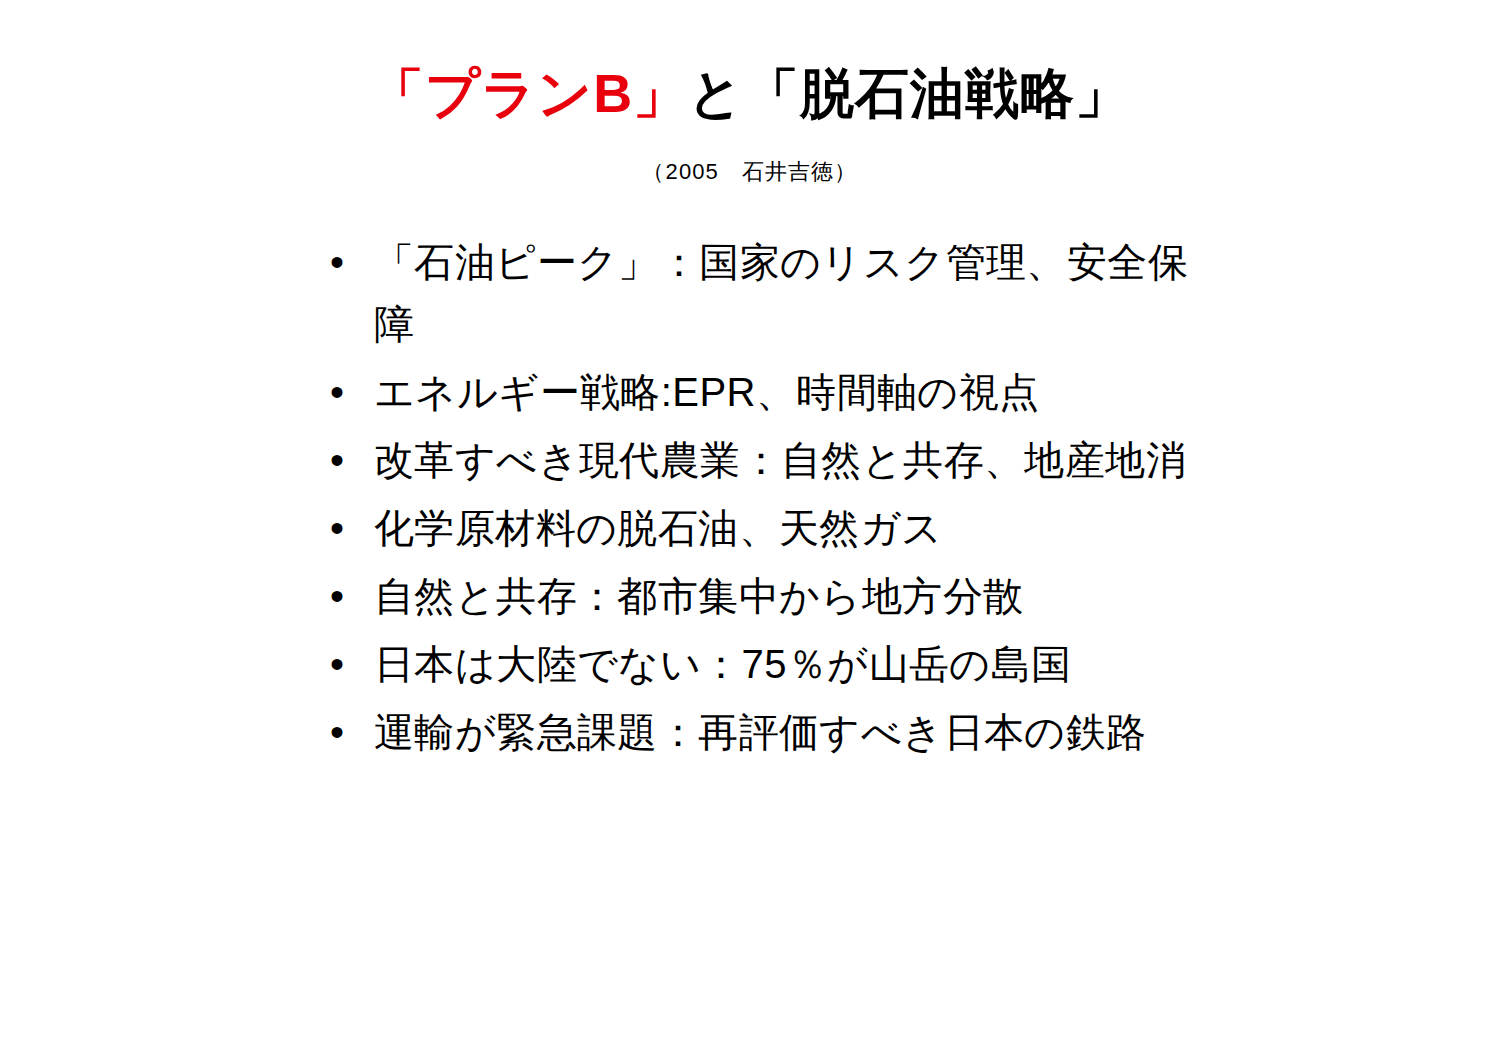「プランB」と「脱石油戦略」
（2005　石井吉徳）
「石油ピーク」：国家のリスク管理、安全保障
エネルギー戦略:EPR、時間軸の視点
改革すべき現代農業：自然と共存、地産地消
化学原材料の脱石油、天然ガス
自然と共存：都市集中から地方分散
日本は大陸でない：75％が山岳の島国
運輸が緊急課題：再評価すべき日本の鉄路